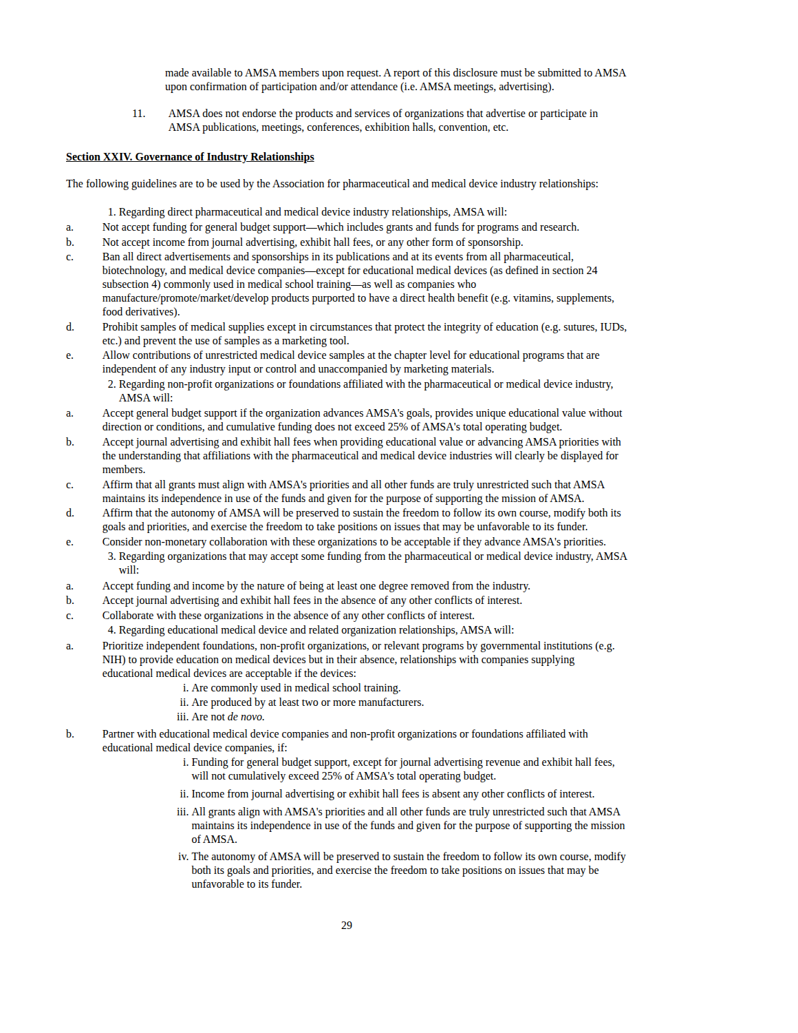made available to AMSA members upon request. A report of this disclosure must be submitted to AMSA upon confirmation of participation and/or attendance (i.e. AMSA meetings, advertising).
11.
AMSA does not endorse the products and services of organizations that advertise or participate in AMSA publications, meetings, conferences, exhibition halls, convention, etc.
Section XXIV. Governance of Industry Relationships
The following guidelines are to be used by the Association for pharmaceutical and medical device industry relationships:
Regarding direct pharmaceutical and medical device industry relationships, AMSA will:
a.
Not accept funding for general budget support—which includes grants and funds for programs and research.
b.
Not accept income from journal advertising, exhibit hall fees, or any other form of sponsorship.
c.
Ban all direct advertisements and sponsorships in its publications and at its events from all pharmaceutical, biotechnology, and medical device companies—except for educational medical devices (as defined in section 24 subsection 4) commonly used in medical school training—as well as companies who manufacture/promote/market/develop products purported to have a direct health benefit (e.g. vitamins, supplements, food derivatives).
d.
Prohibit samples of medical supplies except in circumstances that protect the integrity of education (e.g. sutures, IUDs, etc.) and prevent the use of samples as a marketing tool.
e.
Allow contributions of unrestricted medical device samples at the chapter level for educational programs that are independent of any industry input or control and unaccompanied by marketing materials.
Regarding non-profit organizations or foundations affiliated with the pharmaceutical or medical device industry, AMSA will:
a.
Accept general budget support if the organization advances AMSA's goals, provides unique educational value without direction or conditions, and cumulative funding does not exceed 25% of AMSA's total operating budget.
b.
Accept journal advertising and exhibit hall fees when providing educational value or advancing AMSA priorities with the understanding that affiliations with the pharmaceutical and medical device industries will clearly be displayed for members.
c.
Affirm that all grants must align with AMSA's priorities and all other funds are truly unrestricted such that AMSA maintains its independence in use of the funds and given for the purpose of supporting the mission of AMSA.
d.
Affirm that the autonomy of AMSA will be preserved to sustain the freedom to follow its own course, modify both its goals and priorities, and exercise the freedom to take positions on issues that may be unfavorable to its funder.
e.
Consider non-monetary collaboration with these organizations to be acceptable if they advance AMSA's priorities.
Regarding organizations that may accept some funding from the pharmaceutical or medical device industry, AMSA will:
a.
Accept funding and income by the nature of being at least one degree removed from the industry.
b.
Accept journal advertising and exhibit hall fees in the absence of any other conflicts of interest.
c.
Collaborate with these organizations in the absence of any other conflicts of interest.
Regarding educational medical device and related organization relationships, AMSA will:
a.
Prioritize independent foundations, non-profit organizations, or relevant programs by governmental institutions (e.g. NIH) to provide education on medical devices but in their absence, relationships with companies supplying educational medical devices are acceptable if the devices:
Are commonly used in medical school training.
Are produced by at least two or more manufacturers.
Are not de novo.
b.
Partner with educational medical device companies and non-profit organizations or foundations affiliated with educational medical device companies, if:
Funding for general budget support, except for journal advertising revenue and exhibit hall fees, will not cumulatively exceed 25% of AMSA's total operating budget.
Income from journal advertising or exhibit hall fees is absent any other conflicts of interest.
All grants align with AMSA's priorities and all other funds are truly unrestricted such that AMSA maintains its independence in use of the funds and given for the purpose of supporting the mission of AMSA.
The autonomy of AMSA will be preserved to sustain the freedom to follow its own course, modify both its goals and priorities, and exercise the freedom to take positions on issues that may be unfavorable to its funder.
29